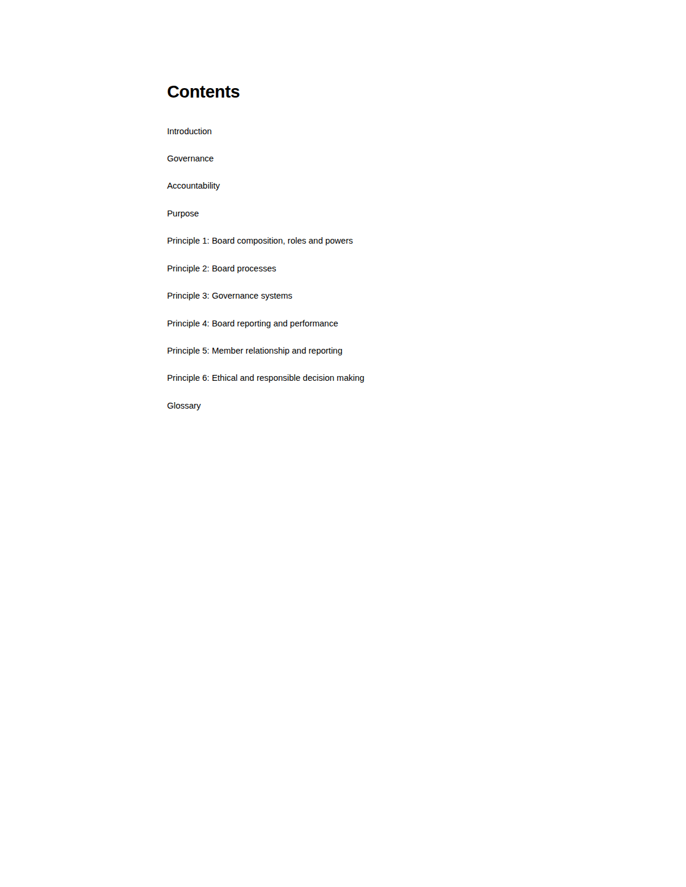Contents
Introduction
Governance
Accountability
Purpose
Principle 1: Board composition, roles and powers
Principle 2: Board processes
Principle 3: Governance systems
Principle 4: Board reporting and performance
Principle 5: Member relationship and reporting
Principle 6: Ethical and responsible decision making
Glossary